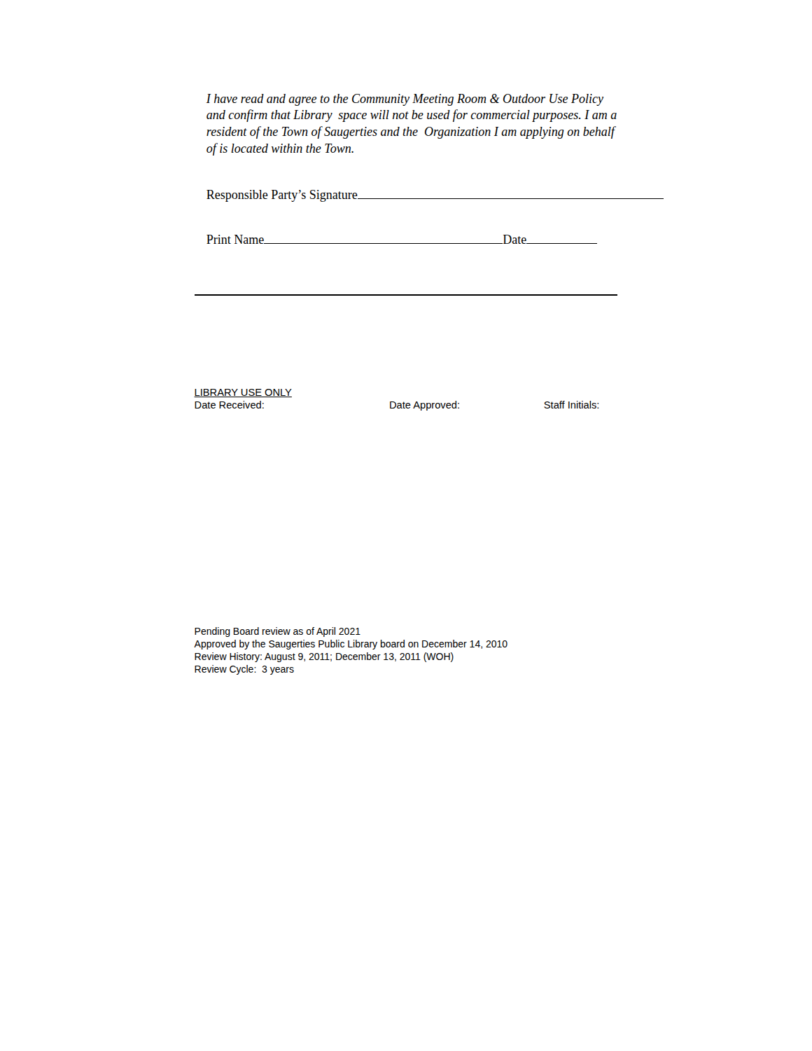I have read and agree to the Community Meeting Room & Outdoor Use Policy and confirm that Library space will not be used for commercial purposes. I am a resident of the Town of Saugerties and the Organization I am applying on behalf of is located within the Town.
Responsible Party’s Signature
Print Name Date
LIBRARY USE ONLY
| Date Received: | Date Approved: | Staff Initials: |
Pending Board review as of April 2021
Approved by the Saugerties Public Library board on December 14, 2010
Review History: August 9, 2011; December 13, 2011 (WOH)
Review Cycle: 3 years